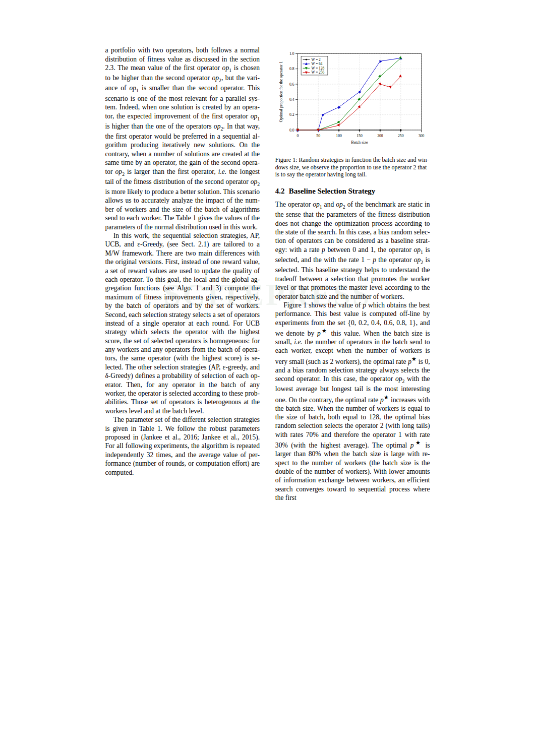SCITEPRESS
a portfolio with two operators, both follows a normal distribution of fitness value as discussed in the section 2.3. The mean value of the first operator op1 is chosen to be higher than the second operator op2, but the variance of op1 is smaller than the second operator. This scenario is one of the most relevant for a parallel system. Indeed, when one solution is created by an operator, the expected improvement of the first operator op1 is higher than the one of the operators op2. In that way, the first operator would be preferred in a sequential algorithm producing iteratively new solutions. On the contrary, when a number of solutions are created at the same time by an operator, the gain of the second operator op2 is larger than the first operator, i.e. the longest tail of the fitness distribution of the second operator op2 is more likely to produce a better solution. This scenario allows us to accurately analyze the impact of the number of workers and the size of the batch of algorithms send to each worker. The Table 1 gives the values of the parameters of the normal distribution used in this work.
In this work, the sequential selection strategies, AP, UCB, and ε-Greedy, (see Sect. 2.1) are tailored to a M/W framework. There are two main differences with the original versions. First, instead of one reward value, a set of reward values are used to update the quality of each operator. To this goal, the local and the global aggregation functions (see Algo. 1 and 3) compute the maximum of fitness improvements given, respectively, by the batch of operators and by the set of workers. Second, each selection strategy selects a set of operators instead of a single operator at each round. For UCB strategy which selects the operator with the highest score, the set of selected operators is homogeneous: for any workers and any operators from the batch of operators, the same operator (with the highest score) is selected. The other selection strategies (AP, ε-greedy, and δ-Greedy) defines a probability of selection of each operator. Then, for any operator in the batch of any worker, the operator is selected according to these probabilities. Those set of operators is heterogenous at the workers level and at the batch level.
The parameter set of the different selection strategies is given in Table 1. We follow the robust parameters proposed in (Jankee et al., 2016; Jankee et al., 2015). For all following experiments, the algorithm is repeated independently 32 times, and the average value of performance (number of rounds, or computation effort) are computed.
0.0 0.2 0.4 0.6 0.8 1.0 0 50 100 150 200 250 300 Batch size Optimal proportion for the operator 1 W = 2 W = 64 W = 128 W = 256
Figure 1: Random strategies in function the batch size and windows size, we observe the proportion to use the operator 2 that is to say the operator having long tail.
4.2 Baseline Selection Strategy
The operator op1 and op2 of the benchmark are static in the sense that the parameters of the fitness distribution does not change the optimization process according to the state of the search. In this case, a bias random selection of operators can be considered as a baseline strategy: with a rate p between 0 and 1, the operator op1 is selected, and the with the rate 1 − p the operator op2 is selected. This baseline strategy helps to understand the tradeoff between a selection that promotes the worker level or that promotes the master level according to the operator batch size and the number of workers.
Figure 1 shows the value of p which obtains the best performance. This best value is computed off-line by experiments from the set {0, 0.2, 0.4, 0.6, 0.8, 1}, and we denote by p★ this value. When the batch size is small, i.e. the number of operators in the batch send to each worker, except when the number of workers is very small (such as 2 workers), the optimal rate p★ is 0, and a bias random selection strategy always selects the second operator. In this case, the operator op2 with the lowest average but longest tail is the most interesting one. On the contrary, the optimal rate p★ increases with the batch size. When the number of workers is equal to the size of batch, both equal to 128, the optimal bias random selection selects the operator 2 (with long tails) with rates 70% and therefore the operator 1 with rate 30% (with the highest average). The optimal p★ is larger than 80% when the batch size is large with respect to the number of workers (the batch size is the double of the number of workers). With lower amounts of information exchange between workers, an efficient search converges toward to sequential process where the first